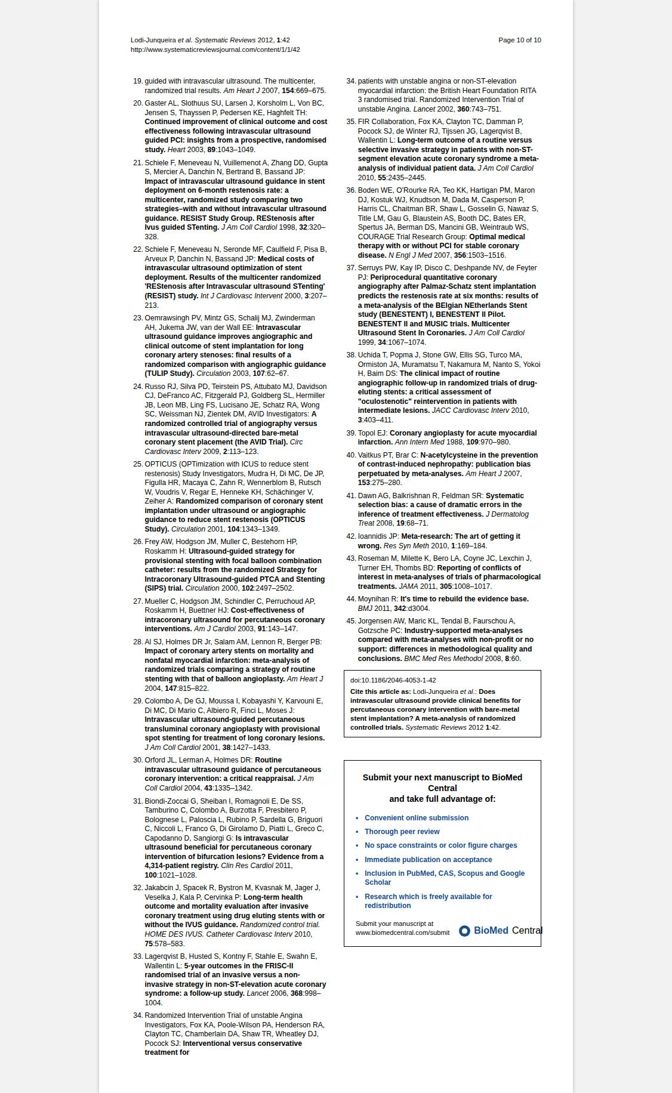Lodi-Junqueira et al. Systematic Reviews 2012, 1:42
http://www.systematicreviewsjournal.com/content/1/1/42
Page 10 of 10
guided with intravascular ultrasound. The multicenter, randomized trial results. Am Heart J 2007, 154:669–675.
Gaster AL, Slothuus SU, Larsen J, Korsholm L, Von BC, Jensen S, Thayssen P, Pedersen KE, Haghfelt TH: Continued improvement of clinical outcome and cost effectiveness following intravascular ultrasound guided PCI: insights from a prospective, randomised study. Heart 2003, 89:1043–1049.
Schiele F, Meneveau N, Vuillemenot A, Zhang DD, Gupta S, Mercier A, Danchin N, Bertrand B, Bassand JP: Impact of intravascular ultrasound guidance in stent deployment on 6-month restenosis rate: a multicenter, randomized study comparing two strategies–with and without intravascular ultrasound guidance. RESIST Study Group. REStenosis after Ivus guided STenting. J Am Coll Cardiol 1998, 32:320–328.
Schiele F, Meneveau N, Seronde MF, Caulfield F, Pisa B, Arveux P, Danchin N, Bassand JP: Medical costs of intravascular ultrasound optimization of stent deployment. Results of the multicenter randomized 'REStenosis after Intravascular ultrasound STenting' (RESIST) study. Int J Cardiovasc Intervent 2000, 3:207–213.
Oemrawsingh PV, Mintz GS, Schalij MJ, Zwinderman AH, Jukema JW, van der Wall EE: Intravascular ultrasound guidance improves angiographic and clinical outcome of stent implantation for long coronary artery stenoses: final results of a randomized comparison with angiographic guidance (TULIP Study). Circulation 2003, 107:62–67.
Russo RJ, Silva PD, Teirstein PS, Attubato MJ, Davidson CJ, DeFranco AC, Fitzgerald PJ, Goldberg SL, Hermiller JB, Leon MB, Ling FS, Lucisano JE, Schatz RA, Wong SC, Weissman NJ, Zientek DM, AVID Investigators: A randomized controlled trial of angiography versus intravascular ultrasound-directed bare-metal coronary stent placement (the AVID Trial). Circ Cardiovasc Interv 2009, 2:113–123.
OPTICUS (OPTimization with ICUS to reduce stent restenosis) Study Investigators, Mudra H, Di MC, De JP, Figulla HR, Macaya C, Zahn R, Wennerblom B, Rutsch W, Voudris V, Regar E, Henneke KH, Schächinger V, Zeiher A: Randomized comparison of coronary stent implantation under ultrasound or angiographic guidance to reduce stent restenosis (OPTICUS Study). Circulation 2001, 104:1343–1349.
Frey AW, Hodgson JM, Muller C, Bestehorn HP, Roskamm H: Ultrasound-guided strategy for provisional stenting with focal balloon combination catheter: results from the randomized Strategy for Intracoronary Ultrasound-guided PTCA and Stenting (SIPS) trial. Circulation 2000, 102:2497–2502.
Mueller C, Hodgson JM, Schindler C, Perruchoud AP, Roskamm H, Buettner HJ: Cost-effectiveness of intracoronary ultrasound for percutaneous coronary interventions. Am J Cardiol 2003, 91:143–147.
Al SJ, Holmes DR Jr, Salam AM, Lennon R, Berger PB: Impact of coronary artery stents on mortality and nonfatal myocardial infarction: meta-analysis of randomized trials comparing a strategy of routine stenting with that of balloon angioplasty. Am Heart J 2004, 147:815–822.
Colombo A, De GJ, Moussa I, Kobayashi Y, Karvouni E, Di MC, Di Mario C, Albiero R, Finci L, Moses J: Intravascular ultrasound-guided percutaneous transluminal coronary angioplasty with provisional spot stenting for treatment of long coronary lesions. J Am Coll Cardiol 2001, 38:1427–1433.
Orford JL, Lerman A, Holmes DR: Routine intravascular ultrasound guidance of percutaneous coronary intervention: a critical reappraisal. J Am Coll Cardiol 2004, 43:1335–1342.
Biondi-Zoccai G, Sheiban I, Romagnoli E, De SS, Tamburino C, Colombo A, Burzotta F, Presbitero P, Bolognese L, Paloscia L, Rubino P, Sardella G, Briguori C, Niccoli L, Franco G, Di Girolamo D, Piatti L, Greco C, Capodanno D, Sangiorgi G: Is intravascular ultrasound beneficial for percutaneous coronary intervention of bifurcation lesions? Evidence from a 4,314-patient registry. Clin Res Cardiol 2011, 100:1021–1028.
Jakabcin J, Spacek R, Bystron M, Kvasnak M, Jager J, Veselka J, Kala P, Cervinka P: Long-term health outcome and mortality evaluation after invasive coronary treatment using drug eluting stents with or without the IVUS guidance. Randomized control trial. HOME DES IVUS. Catheter Cardiovasc Interv 2010, 75:578–583.
Lagerqvist B, Husted S, Kontny F, Stahle E, Swahn E, Wallentin L: 5-year outcomes in the FRISC-II randomised trial of an invasive versus a non-invasive strategy in non-ST-elevation acute coronary syndrome: a follow-up study. Lancet 2006, 368:998–1004.
Randomized Intervention Trial of unstable Angina Investigators, Fox KA, Poole-Wilson PA, Henderson RA, Clayton TC, Chamberlain DA, Shaw TR, Wheatley DJ, Pocock SJ: Interventional versus conservative treatment for
patients with unstable angina or non-ST-elevation myocardial infarction: the British Heart Foundation RITA 3 randomised trial. Randomized Intervention Trial of unstable Angina. Lancet 2002, 360:743–751.
FIR Collaboration, Fox KA, Clayton TC, Damman P, Pocock SJ, de Winter RJ, Tijssen JG, Lagerqvist B, Wallentin L: Long-term outcome of a routine versus selective invasive strategy in patients with non-ST-segment elevation acute coronary syndrome a meta-analysis of individual patient data. J Am Coll Cardiol 2010, 55:2435–2445.
Boden WE, O'Rourke RA, Teo KK, Hartigan PM, Maron DJ, Kostuk WJ, Knudtson M, Dada M, Casperson P, Harris CL, Chaitman BR, Shaw L, Gosselin G, Nawaz S, Title LM, Gau G, Blaustein AS, Booth DC, Bates ER, Spertus JA, Berman DS, Mancini GB, Weintraub WS, COURAGE Trial Research Group: Optimal medical therapy with or without PCI for stable coronary disease. N Engl J Med 2007, 356:1503–1516.
Serruys PW, Kay IP, Disco C, Deshpande NV, de Feyter PJ: Periprocedural quantitative coronary angiography after Palmaz-Schatz stent implantation predicts the restenosis rate at six months: results of a meta-analysis of the BElgian NEtherlands Stent study (BENESTENT) I, BENESTENT II Pilot. BENESTENT II and MUSIC trials. Multicenter Ultrasound Stent In Coronaries. J Am Coll Cardiol 1999, 34:1067–1074.
Uchida T, Popma J, Stone GW, Ellis SG, Turco MA, Ormiston JA, Muramatsu T, Nakamura M, Nanto S, Yokoi H, Baim DS: The clinical impact of routine angiographic follow-up in randomized trials of drug-eluting stents: a critical assessment of "oculostenotic" reintervention in patients with intermediate lesions. JACC Cardiovasc Interv 2010, 3:403–411.
Topol EJ: Coronary angioplasty for acute myocardial infarction. Ann Intern Med 1988, 109:970–980.
Vaitkus PT, Brar C: N-acetylcysteine in the prevention of contrast-induced nephropathy: publication bias perpetuated by meta-analyses. Am Heart J 2007, 153:275–280.
Dawn AG, Balkrishnan R, Feldman SR: Systematic selection bias: a cause of dramatic errors in the inference of treatment effectiveness. J Dermatolog Treat 2008, 19:68–71.
Ioannidis JP: Meta-research: The art of getting it wrong. Res Syn Meth 2010, 1:169–184.
Roseman M, Milette K, Bero LA, Coyne JC, Lexchin J, Turner EH, Thombs BD: Reporting of conflicts of interest in meta-analyses of trials of pharmacological treatments. JAMA 2011, 305:1008–1017.
Moynihan R: It's time to rebuild the evidence base. BMJ 2011, 342:d3004.
Jorgensen AW, Maric KL, Tendal B, Faurschou A, Gotzsche PC: Industry-supported meta-analyses compared with meta-analyses with non-profit or no support: differences in methodological quality and conclusions. BMC Med Res Methodol 2008, 8:60.
doi:10.1186/2046-4053-1-42
Cite this article as: Lodi-Junqueira et al.: Does intravascular ultrasound provide clinical benefits for percutaneous coronary intervention with bare-metal stent implantation? A meta-analysis of randomized controlled trials. Systematic Reviews 2012 1:42.
Submit your next manuscript to BioMed Central
and take full advantage of:
Convenient online submission
Thorough peer review
No space constraints or color figure charges
Immediate publication on acceptance
Inclusion in PubMed, CAS, Scopus and Google Scholar
Research which is freely available for redistribution
Submit your manuscript at
www.biomedcentral.com/submit
BioMed Central